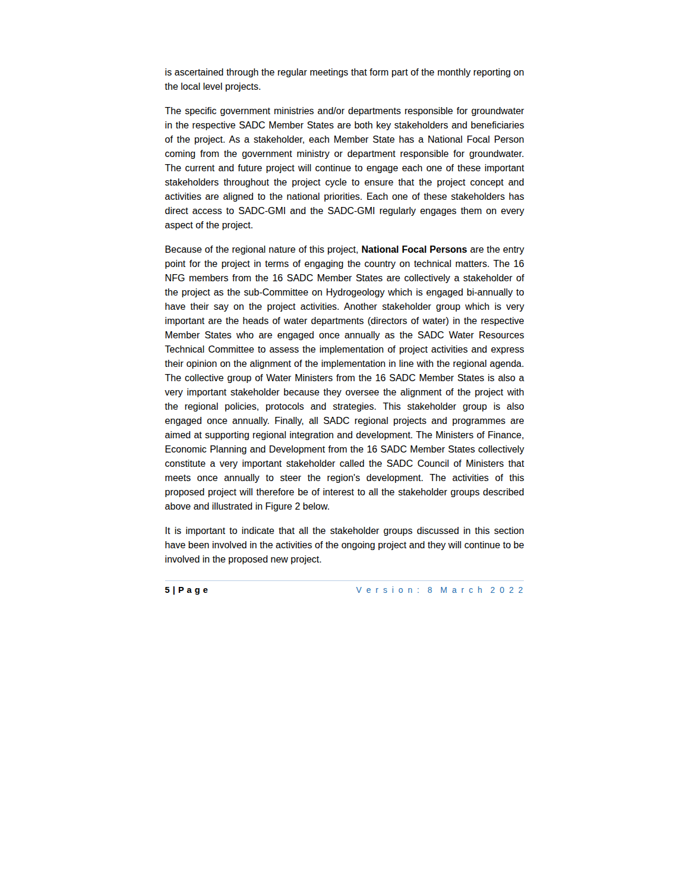is ascertained through the regular meetings that form part of the monthly reporting on the local level projects.
The specific government ministries and/or departments responsible for groundwater in the respective SADC Member States are both key stakeholders and beneficiaries of the project. As a stakeholder, each Member State has a National Focal Person coming from the government ministry or department responsible for groundwater. The current and future project will continue to engage each one of these important stakeholders throughout the project cycle to ensure that the project concept and activities are aligned to the national priorities. Each one of these stakeholders has direct access to SADC-GMI and the SADC-GMI regularly engages them on every aspect of the project.
Because of the regional nature of this project, National Focal Persons are the entry point for the project in terms of engaging the country on technical matters. The 16 NFG members from the 16 SADC Member States are collectively a stakeholder of the project as the sub-Committee on Hydrogeology which is engaged bi-annually to have their say on the project activities. Another stakeholder group which is very important are the heads of water departments (directors of water) in the respective Member States who are engaged once annually as the SADC Water Resources Technical Committee to assess the implementation of project activities and express their opinion on the alignment of the implementation in line with the regional agenda. The collective group of Water Ministers from the 16 SADC Member States is also a very important stakeholder because they oversee the alignment of the project with the regional policies, protocols and strategies. This stakeholder group is also engaged once annually. Finally, all SADC regional projects and programmes are aimed at supporting regional integration and development. The Ministers of Finance, Economic Planning and Development from the 16 SADC Member States collectively constitute a very important stakeholder called the SADC Council of Ministers that meets once annually to steer the region's development. The activities of this proposed project will therefore be of interest to all the stakeholder groups described above and illustrated in Figure 2 below.
It is important to indicate that all the stakeholder groups discussed in this section have been involved in the activities of the ongoing project and they will continue to be involved in the proposed new project.
5 | P a g e V e r s i o n : 8 M a r c h 2 0 2 2